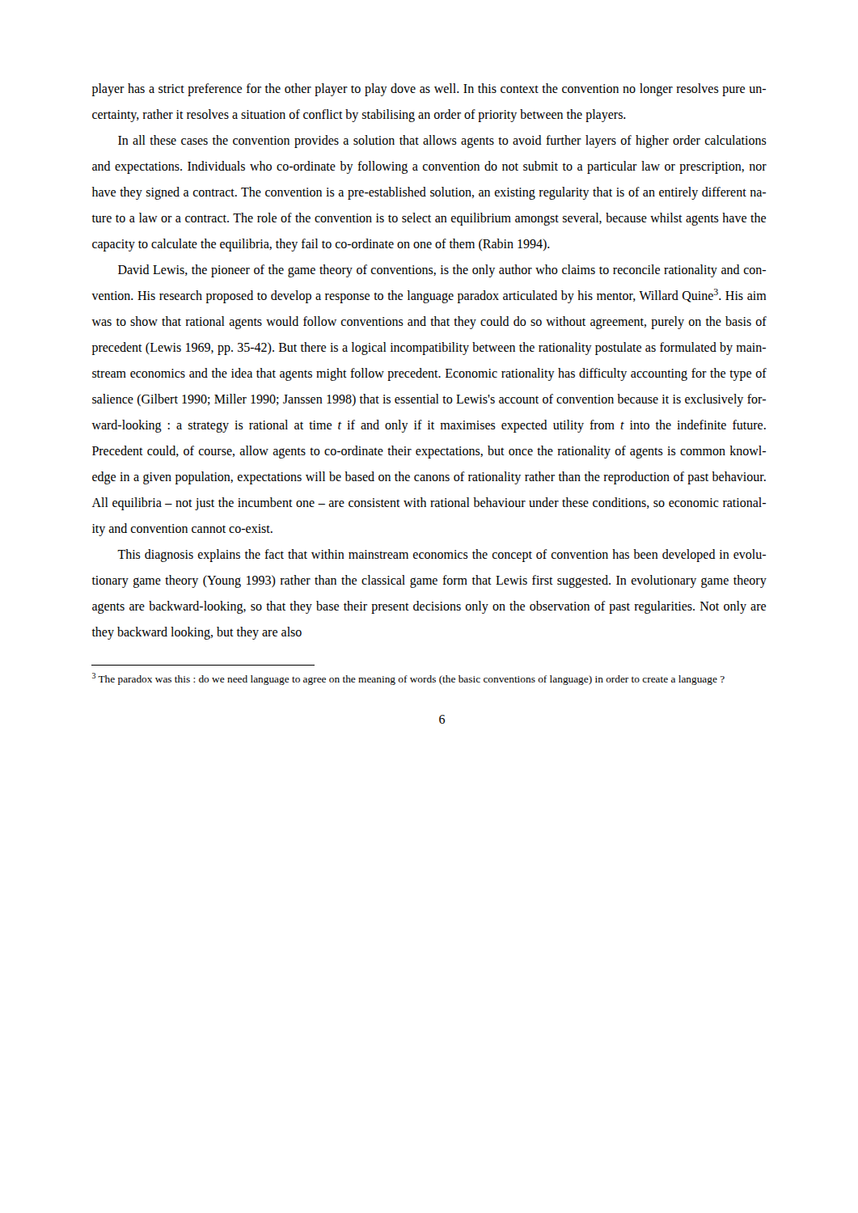player has a strict preference for the other player to play dove as well. In this context the convention no longer resolves pure uncertainty, rather it resolves a situation of conflict by stabilising an order of priority between the players.
In all these cases the convention provides a solution that allows agents to avoid further layers of higher order calculations and expectations. Individuals who co-ordinate by following a convention do not submit to a particular law or prescription, nor have they signed a contract. The convention is a pre-established solution, an existing regularity that is of an entirely different nature to a law or a contract. The role of the convention is to select an equilibrium amongst several, because whilst agents have the capacity to calculate the equilibria, they fail to co-ordinate on one of them (Rabin 1994).
David Lewis, the pioneer of the game theory of conventions, is the only author who claims to reconcile rationality and convention. His research proposed to develop a response to the language paradox articulated by his mentor, Willard Quine3. His aim was to show that rational agents would follow conventions and that they could do so without agreement, purely on the basis of precedent (Lewis 1969, pp. 35-42). But there is a logical incompatibility between the rationality postulate as formulated by mainstream economics and the idea that agents might follow precedent. Economic rationality has difficulty accounting for the type of salience (Gilbert 1990; Miller 1990; Janssen 1998) that is essential to Lewis's account of convention because it is exclusively forward-looking : a strategy is rational at time t if and only if it maximises expected utility from t into the indefinite future. Precedent could, of course, allow agents to co-ordinate their expectations, but once the rationality of agents is common knowledge in a given population, expectations will be based on the canons of rationality rather than the reproduction of past behaviour. All equilibria – not just the incumbent one – are consistent with rational behaviour under these conditions, so economic rationality and convention cannot co-exist.
This diagnosis explains the fact that within mainstream economics the concept of convention has been developed in evolutionary game theory (Young 1993) rather than the classical game form that Lewis first suggested. In evolutionary game theory agents are backward-looking, so that they base their present decisions only on the observation of past regularities. Not only are they backward looking, but they are also
3 The paradox was this : do we need language to agree on the meaning of words (the basic conventions of language) in order to create a language ?
6